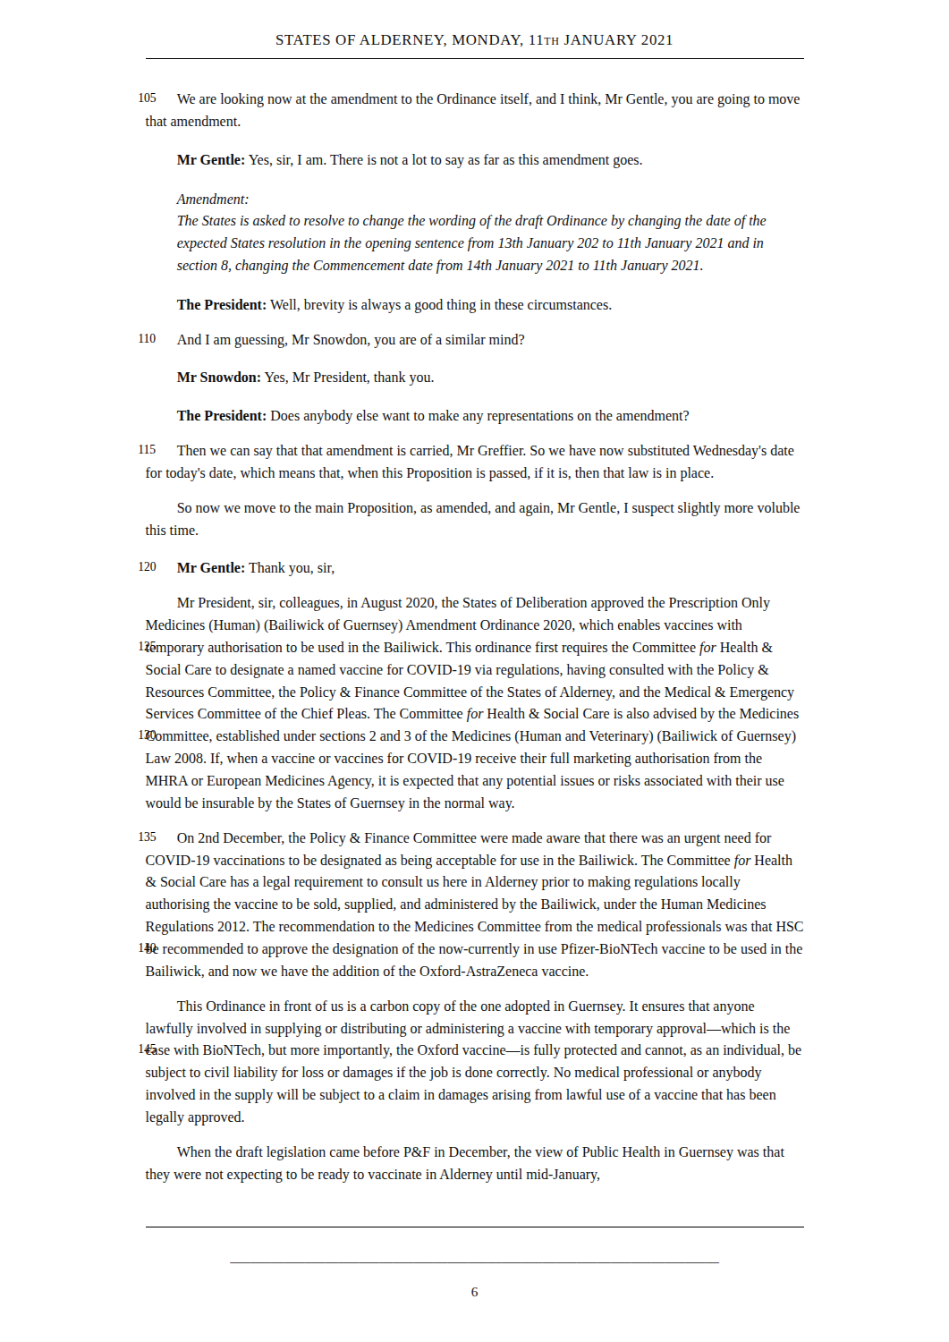STATES OF ALDERNEY, MONDAY, 11th JANUARY 2021
105 We are looking now at the amendment to the Ordinance itself, and I think, Mr Gentle, you are going to move that amendment.
Mr Gentle: Yes, sir, I am. There is not a lot to say as far as this amendment goes.
Amendment:
The States is asked to resolve to change the wording of the draft Ordinance by changing the date of the expected States resolution in the opening sentence from 13th January 202 to 11th January 2021 and in section 8, changing the Commencement date from 14th January 2021 to 11th January 2021.
The President: Well, brevity is always a good thing in these circumstances.
110 And I am guessing, Mr Snowdon, you are of a similar mind?
Mr Snowdon: Yes, Mr President, thank you.
The President: Does anybody else want to make any representations on the amendment?
115 Then we can say that that amendment is carried, Mr Greffier. So we have now substituted Wednesday's date for today's date, which means that, when this Proposition is passed, if it is, then that law is in place.
So now we move to the main Proposition, as amended, and again, Mr Gentle, I suspect slightly more voluble this time.
120
Mr Gentle: Thank you, sir,
Mr President, sir, colleagues, in August 2020, the States of Deliberation approved the Prescription Only Medicines (Human) (Bailiwick of Guernsey) Amendment Ordinance 2020, which enables vaccines with temporary authorisation to be used in the Bailiwick. This ordinance first 125requires the Committee for Health & Social Care to designate a named vaccine for COVID-19 via regulations, having consulted with the Policy & Resources Committee, the Policy & Finance Committee of the States of Alderney, and the Medical & Emergency Services Committee of the Chief Pleas. The Committee for Health & Social Care is also advised by the Medicines Committee, established under sections 2 and 3 of the Medicines (Human and Veterinary) (Bailiwick of 130 Guernsey) Law 2008. If, when a vaccine or vaccines for COVID-19 receive their full marketing authorisation from the MHRA or European Medicines Agency, it is expected that any potential issues or risks associated with their use would be insurable by the States of Guernsey in the normal way.
On 2nd December, the Policy & Finance Committee were made aware that there was an urgent 135need for COVID-19 vaccinations to be designated as being acceptable for use in the Bailiwick. The Committee for Health & Social Care has a legal requirement to consult us here in Alderney prior to making regulations locally authorising the vaccine to be sold, supplied, and administered by the Bailiwick, under the Human Medicines Regulations 2012. The recommendation to the Medicines Committee from the medical professionals was that HSC be recommended to approve the 140designation of the now-currently in use Pfizer-BioNTech vaccine to be used in the Bailiwick, and now we have the addition of the Oxford-AstraZeneca vaccine.
This Ordinance in front of us is a carbon copy of the one adopted in Guernsey. It ensures that anyone lawfully involved in supplying or distributing or administering a vaccine with temporary approval—which is the case with BioNTech, but more importantly, the Oxford vaccine—is fully 145protected and cannot, as an individual, be subject to civil liability for loss or damages if the job is done correctly. No medical professional or anybody involved in the supply will be subject to a claim in damages arising from lawful use of a vaccine that has been legally approved.
When the draft legislation came before P&F in December, the view of Public Health in Guernsey was that they were not expecting to be ready to vaccinate in Alderney until mid-January,
________________________________________________________________________
6